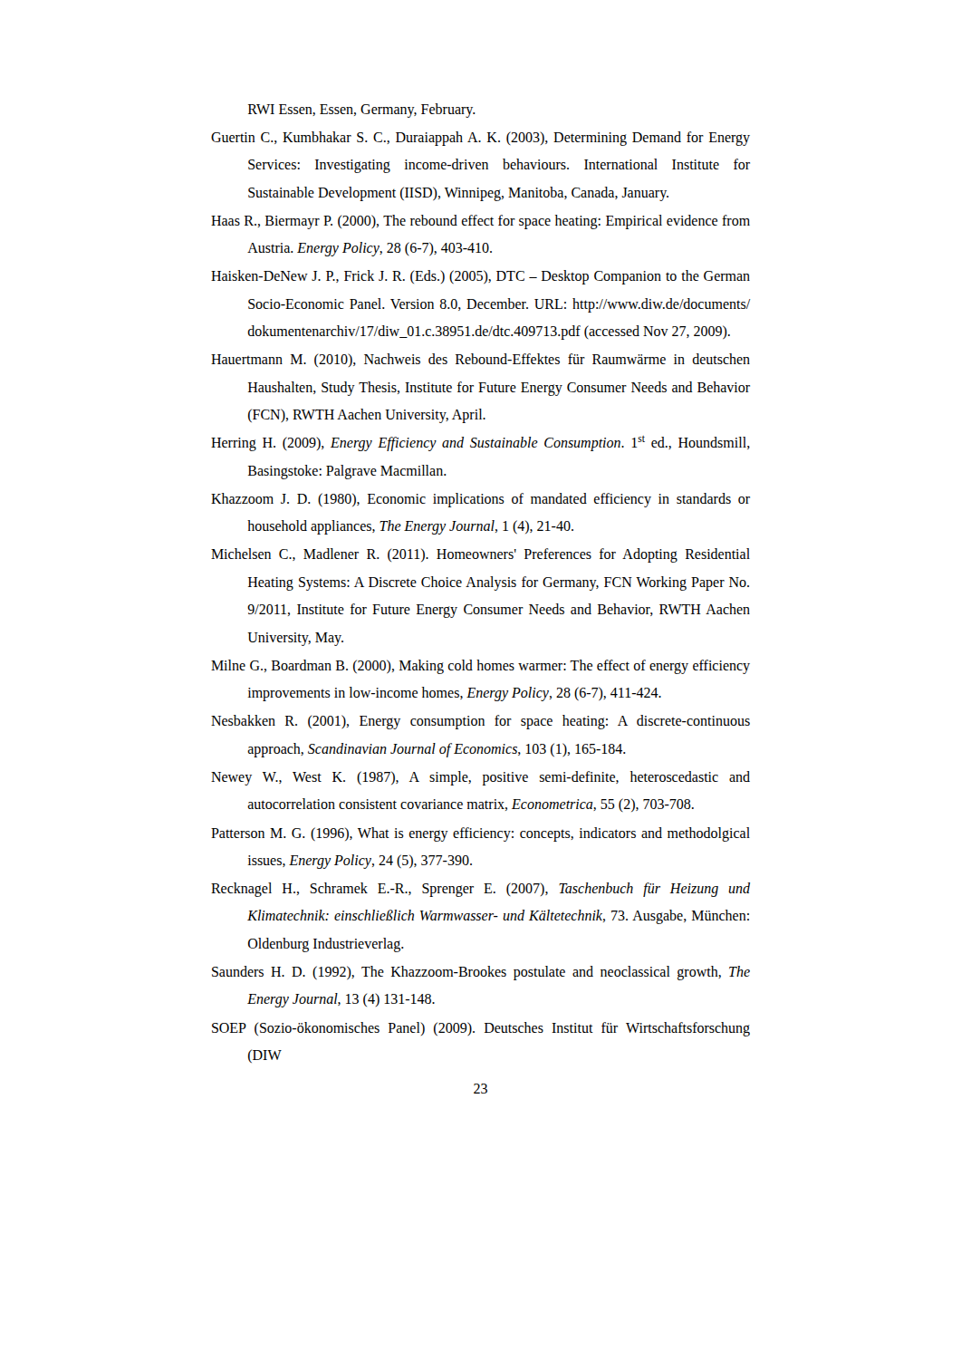RWI Essen, Essen, Germany, February.
Guertin C., Kumbhakar S. C., Duraiappah A. K. (2003), Determining Demand for Energy Services: Investigating income-driven behaviours. International Institute for Sustainable Development (IISD), Winnipeg, Manitoba, Canada, January.
Haas R., Biermayr P. (2000), The rebound effect for space heating: Empirical evidence from Austria. Energy Policy, 28 (6-7), 403-410.
Haisken-DeNew J. P., Frick J. R. (Eds.) (2005), DTC – Desktop Companion to the German Socio-Economic Panel. Version 8.0, December. URL: http://www.diw.de/documents/ dokumentenarchiv/17/diw_01.c.38951.de/dtc.409713.pdf (accessed Nov 27, 2009).
Hauertmann M. (2010), Nachweis des Rebound-Effektes für Raumwärme in deutschen Haushalten, Study Thesis, Institute for Future Energy Consumer Needs and Behavior (FCN), RWTH Aachen University, April.
Herring H. (2009), Energy Efficiency and Sustainable Consumption. 1st ed., Houndsmill, Basingstoke: Palgrave Macmillan.
Khazzoom J. D. (1980), Economic implications of mandated efficiency in standards or household appliances, The Energy Journal, 1 (4), 21-40.
Michelsen C., Madlener R. (2011). Homeowners' Preferences for Adopting Residential Heating Systems: A Discrete Choice Analysis for Germany, FCN Working Paper No. 9/2011, Institute for Future Energy Consumer Needs and Behavior, RWTH Aachen University, May.
Milne G., Boardman B. (2000), Making cold homes warmer: The effect of energy efficiency improvements in low-income homes, Energy Policy, 28 (6-7), 411-424.
Nesbakken R. (2001), Energy consumption for space heating: A discrete-continuous approach, Scandinavian Journal of Economics, 103 (1), 165-184.
Newey W., West K. (1987), A simple, positive semi-definite, heteroscedastic and autocorrelation consistent covariance matrix, Econometrica, 55 (2), 703-708.
Patterson M. G. (1996), What is energy efficiency: concepts, indicators and methodolgical issues, Energy Policy, 24 (5), 377-390.
Recknagel H., Schramek E.-R., Sprenger E. (2007), Taschenbuch für Heizung und Klimatechnik: einschließlich Warmwasser- und Kältetechnik, 73. Ausgabe, München: Oldenburg Industrieverlag.
Saunders H. D. (1992), The Khazzoom-Brookes postulate and neoclassical growth, The Energy Journal, 13 (4) 131-148.
SOEP (Sozio-ökonomisches Panel) (2009). Deutsches Institut für Wirtschaftsforschung (DIW
23